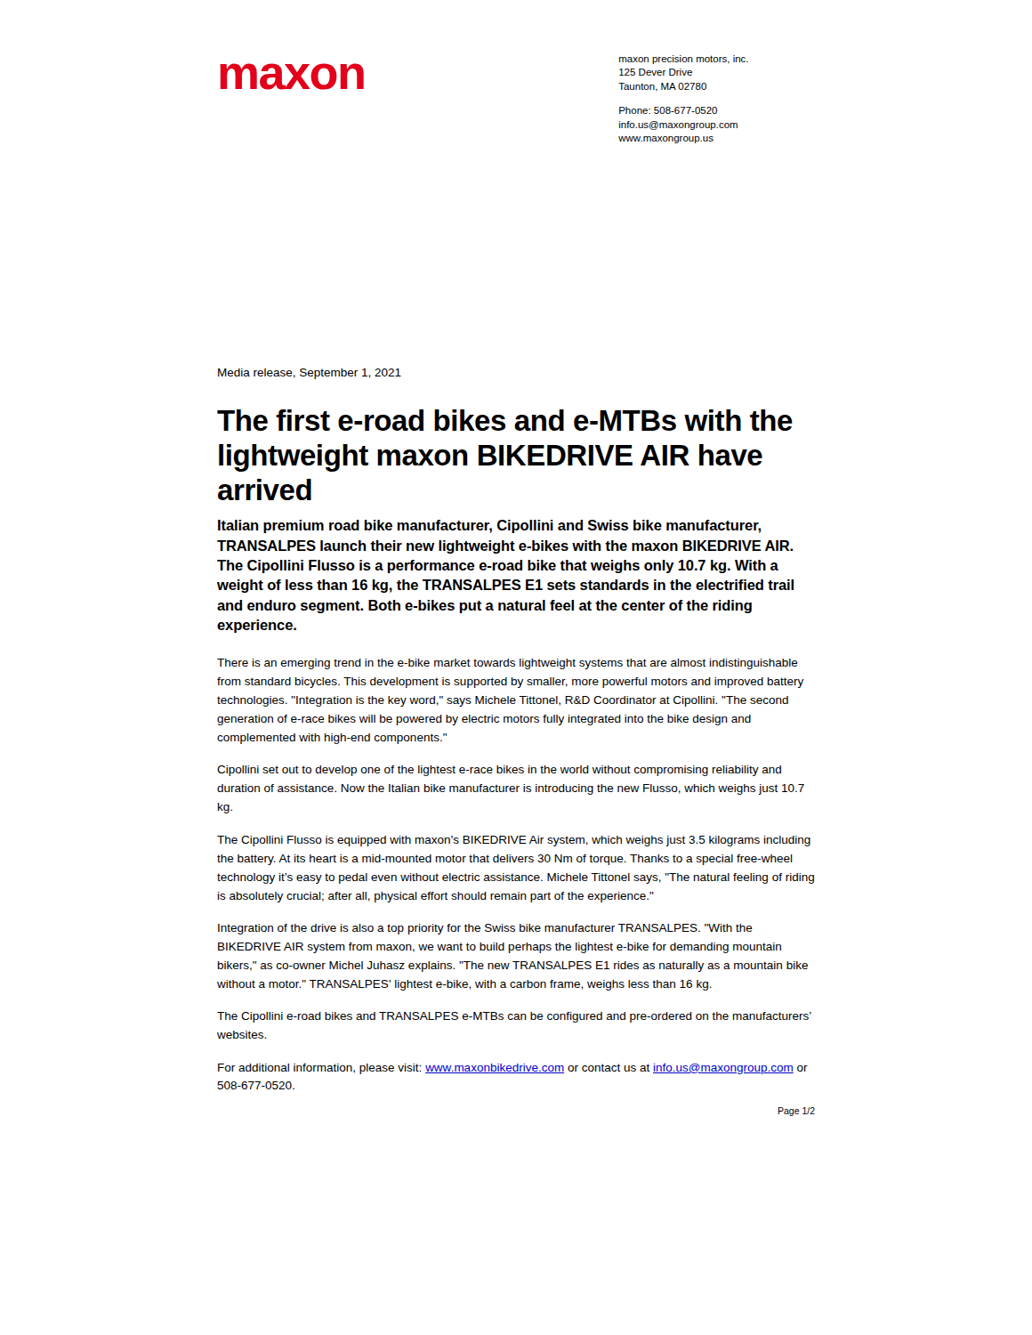maxon
maxon precision motors, inc.
125 Dever Drive
Taunton, MA 02780
Phone: 508-677-0520
info.us@maxongroup.com
www.maxongroup.us
Media release, September 1, 2021
The first e-road bikes and e-MTBs with the lightweight maxon BIKEDRIVE AIR have arrived
Italian premium road bike manufacturer, Cipollini and Swiss bike manufacturer, TRANSALPES launch their new lightweight e-bikes with the maxon BIKEDRIVE AIR. The Cipollini Flusso is a performance e-road bike that weighs only 10.7 kg. With a weight of less than 16 kg, the TRANSALPES E1 sets standards in the electrified trail and enduro segment. Both e-bikes put a natural feel at the center of the riding experience.
There is an emerging trend in the e-bike market towards lightweight systems that are almost indistinguishable from standard bicycles. This development is supported by smaller, more powerful motors and improved battery technologies. "Integration is the key word," says Michele Tittonel, R&D Coordinator at Cipollini. "The second generation of e-race bikes will be powered by electric motors fully integrated into the bike design and complemented with high-end components."
Cipollini set out to develop one of the lightest e-race bikes in the world without compromising reliability and duration of assistance. Now the Italian bike manufacturer is introducing the new Flusso, which weighs just 10.7 kg.
The Cipollini Flusso is equipped with maxon's BIKEDRIVE Air system, which weighs just 3.5 kilograms including the battery. At its heart is a mid-mounted motor that delivers 30 Nm of torque. Thanks to a special free-wheel technology it’s easy to pedal even without electric assistance. Michele Tittonel says, "The natural feeling of riding is absolutely crucial; after all, physical effort should remain part of the experience."
Integration of the drive is also a top priority for the Swiss bike manufacturer TRANSALPES. "With the BIKEDRIVE AIR system from maxon, we want to build perhaps the lightest e-bike for demanding mountain bikers," as co-owner Michel Juhasz explains. "The new TRANSALPES E1 rides as naturally as a mountain bike without a motor." TRANSALPES' lightest e-bike, with a carbon frame, weighs less than 16 kg.
The Cipollini e-road bikes and TRANSALPES e-MTBs can be configured and pre-ordered on the manufacturers’ websites.
For additional information, please visit: www.maxonbikedrive.com or contact us at info.us@maxongroup.com or 508-677-0520.
Page 1/2